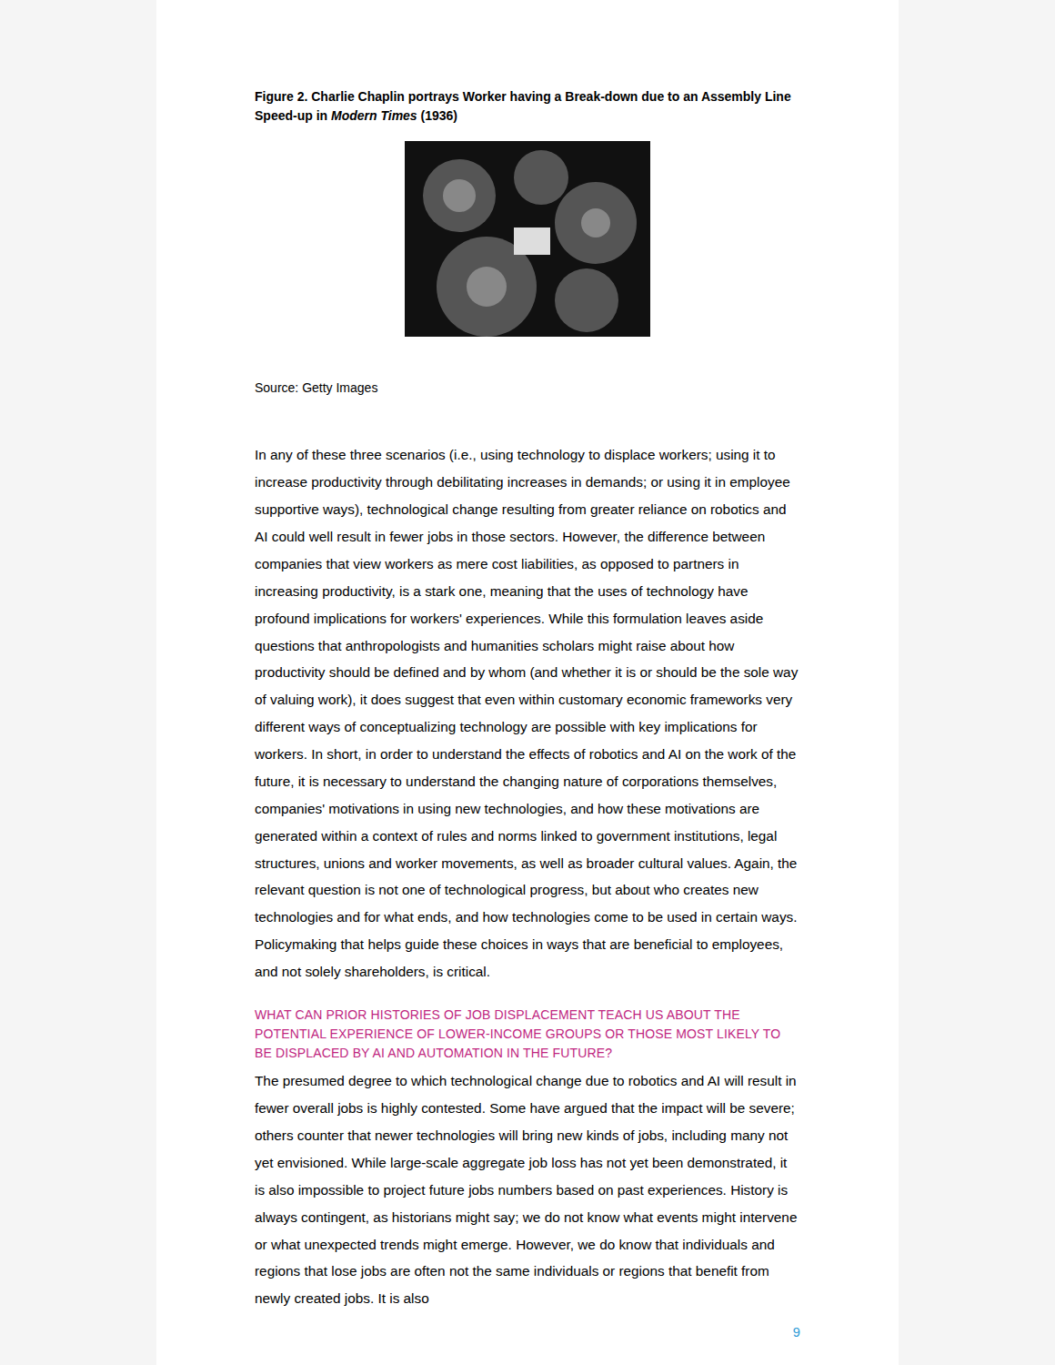Figure 2. Charlie Chaplin portrays Worker having a Break-down due to an Assembly Line Speed-up in Modern Times (1936)
Source: Getty Images
In any of these three scenarios (i.e., using technology to displace workers; using it to increase productivity through debilitating increases in demands; or using it in employee supportive ways), technological change resulting from greater reliance on robotics and AI could well result in fewer jobs in those sectors. However, the difference between companies that view workers as mere cost liabilities, as opposed to partners in increasing productivity, is a stark one, meaning that the uses of technology have profound implications for workers' experiences. While this formulation leaves aside questions that anthropologists and humanities scholars might raise about how productivity should be defined and by whom (and whether it is or should be the sole way of valuing work), it does suggest that even within customary economic frameworks very different ways of conceptualizing technology are possible with key implications for workers. In short, in order to understand the effects of robotics and AI on the work of the future, it is necessary to understand the changing nature of corporations themselves, companies' motivations in using new technologies, and how these motivations are generated within a context of rules and norms linked to government institutions, legal structures, unions and worker movements, as well as broader cultural values. Again, the relevant question is not one of technological progress, but about who creates new technologies and for what ends, and how technologies come to be used in certain ways. Policymaking that helps guide these choices in ways that are beneficial to employees, and not solely shareholders, is critical.
What can prior histories of job displacement teach us about the potential experience of lower-income groups or those most likely to be displaced by AI and automation in the future?
The presumed degree to which technological change due to robotics and AI will result in fewer overall jobs is highly contested. Some have argued that the impact will be severe; others counter that newer technologies will bring new kinds of jobs, including many not yet envisioned. While large-scale aggregate job loss has not yet been demonstrated, it is also impossible to project future jobs numbers based on past experiences. History is always contingent, as historians might say; we do not know what events might intervene or what unexpected trends might emerge. However, we do know that individuals and regions that lose jobs are often not the same individuals or regions that benefit from newly created jobs. It is also
9